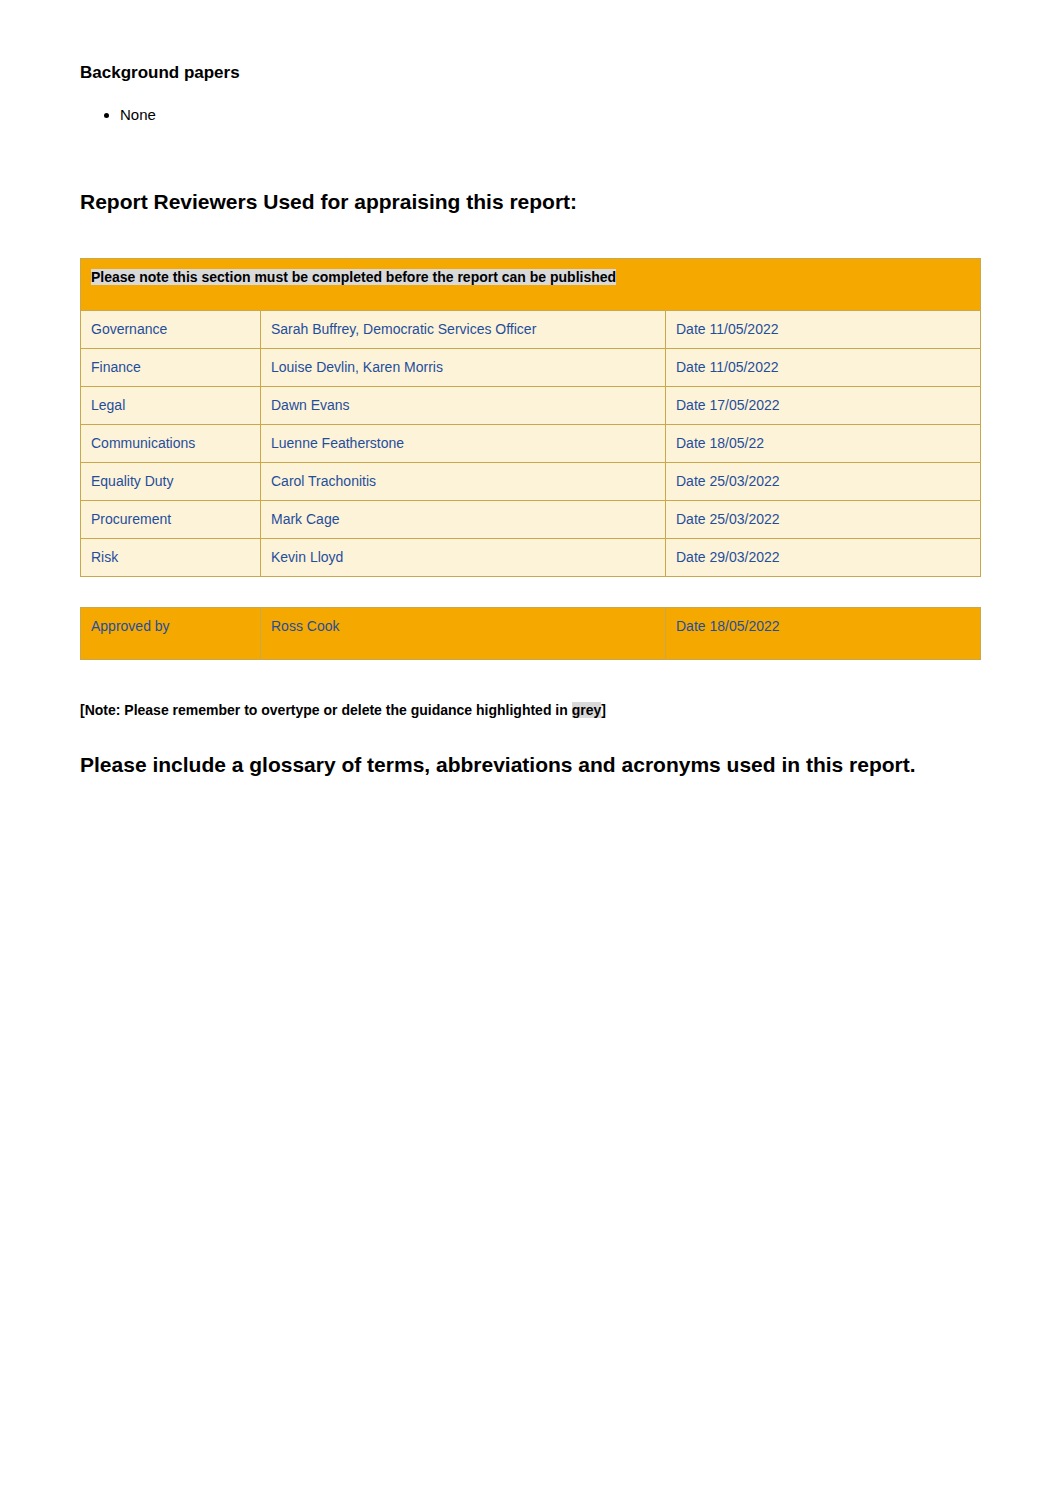Background papers
None
Report Reviewers Used for appraising this report:
| Please note this section must be completed before the report can be published |
| Governance | Sarah Buffrey, Democratic Services Officer | Date 11/05/2022 |
| Finance | Louise Devlin, Karen Morris | Date 11/05/2022 |
| Legal | Dawn Evans | Date 17/05/2022 |
| Communications | Luenne Featherstone | Date 18/05/22 |
| Equality Duty | Carol Trachonitis | Date 25/03/2022 |
| Procurement | Mark Cage | Date 25/03/2022 |
| Risk | Kevin Lloyd | Date 29/03/2022 |
| Approved by | Ross Cook | Date 18/05/2022 |
[Note: Please remember to overtype or delete the guidance highlighted in grey]
Please include a glossary of terms, abbreviations and acronyms used in this report.